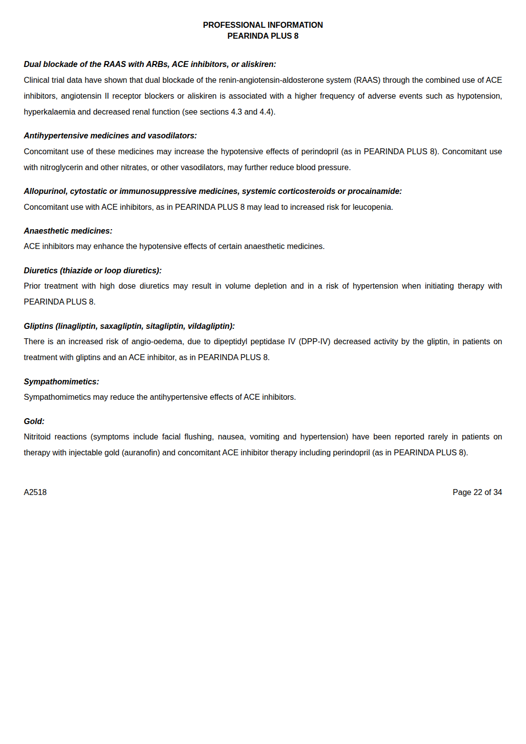PROFESSIONAL INFORMATION
PEARINDA PLUS 8
Dual blockade of the RAAS with ARBs, ACE inhibitors, or aliskiren:
Clinical trial data have shown that dual blockade of the renin-angiotensin-aldosterone system (RAAS) through the combined use of ACE inhibitors, angiotensin II receptor blockers or aliskiren is associated with a higher frequency of adverse events such as hypotension, hyperkalaemia and decreased renal function (see sections 4.3 and 4.4).
Antihypertensive medicines and vasodilators:
Concomitant use of these medicines may increase the hypotensive effects of perindopril (as in PEARINDA PLUS 8). Concomitant use with nitroglycerin and other nitrates, or other vasodilators, may further reduce blood pressure.
Allopurinol, cytostatic or immunosuppressive medicines, systemic corticosteroids or procainamide:
Concomitant use with ACE inhibitors, as in PEARINDA PLUS 8 may lead to increased risk for leucopenia.
Anaesthetic medicines:
ACE inhibitors may enhance the hypotensive effects of certain anaesthetic medicines.
Diuretics (thiazide or loop diuretics):
Prior treatment with high dose diuretics may result in volume depletion and in a risk of hypertension when initiating therapy with PEARINDA PLUS 8.
Gliptins (linagliptin, saxagliptin, sitagliptin, vildagliptin):
There is an increased risk of angio-oedema, due to dipeptidyl peptidase IV (DPP-IV) decreased activity by the gliptin, in patients on treatment with gliptins and an ACE inhibitor, as in PEARINDA PLUS 8.
Sympathomimetics:
Sympathomimetics may reduce the antihypertensive effects of ACE inhibitors.
Gold:
Nitritoid reactions (symptoms include facial flushing, nausea, vomiting and hypertension) have been reported rarely in patients on therapy with injectable gold (auranofin) and concomitant ACE inhibitor therapy including perindopril (as in PEARINDA PLUS 8).
A2518 Page 22 of 34